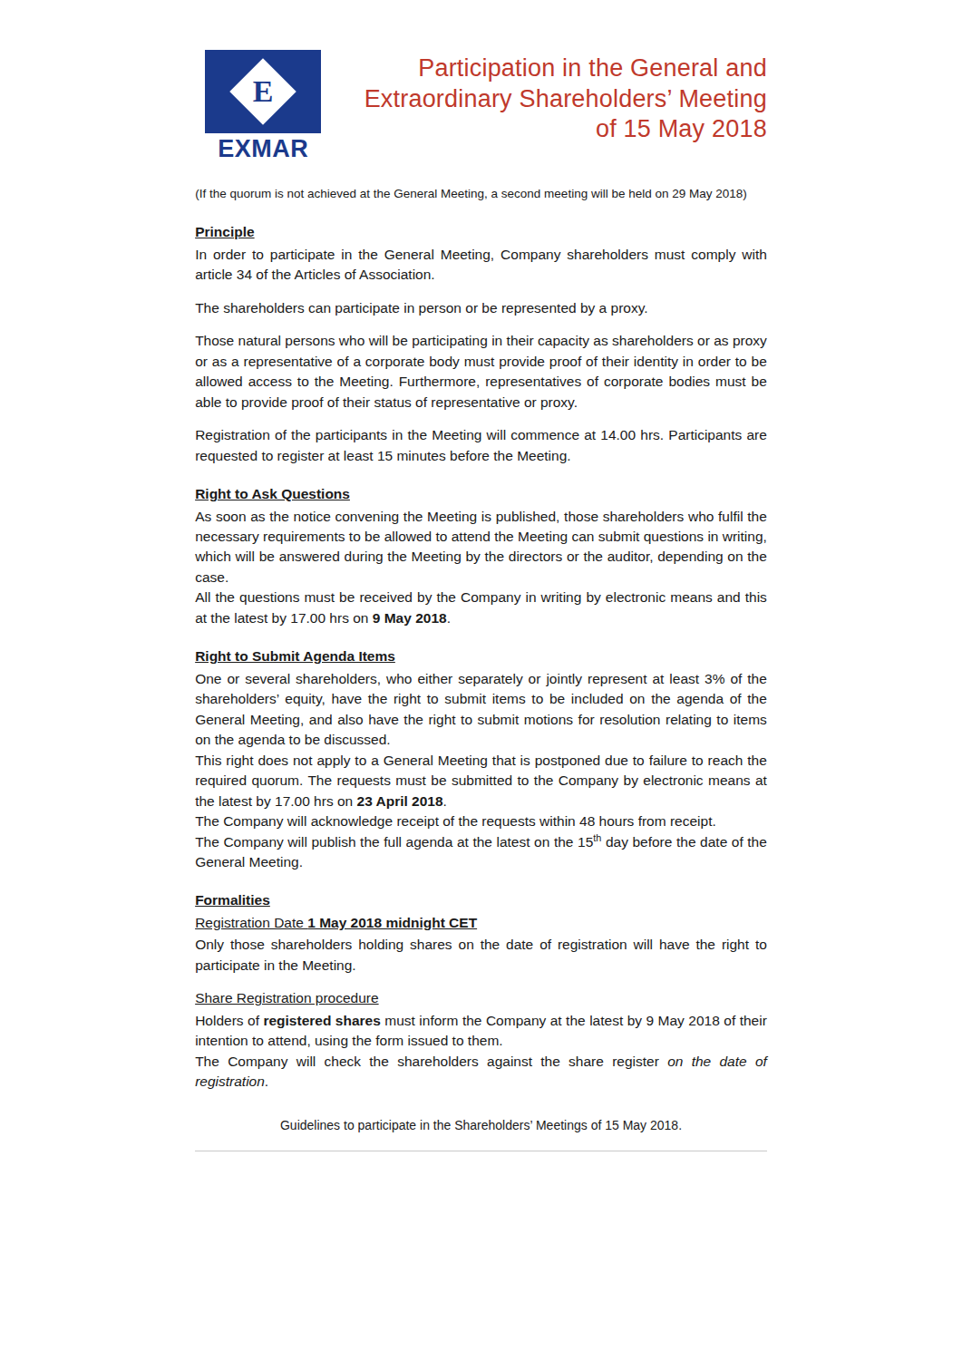E
EXMAR
Participation in the General and Extraordinary Shareholders’ Meeting of 15 May 2018
(If the quorum is not achieved at the General Meeting, a second meeting will be held on 29 May 2018)
Principle
In order to participate in the General Meeting, Company shareholders must comply with article 34 of the Articles of Association.
The shareholders can participate in person or be represented by a proxy.
Those natural persons who will be participating in their capacity as shareholders or as proxy or as a representative of a corporate body must provide proof of their identity in order to be allowed access to the Meeting. Furthermore, representatives of corporate bodies must be able to provide proof of their status of representative or proxy.
Registration of the participants in the Meeting will commence at 14.00 hrs. Participants are requested to register at least 15 minutes before the Meeting.
Right to Ask Questions
As soon as the notice convening the Meeting is published, those shareholders who fulfil the necessary requirements to be allowed to attend the Meeting can submit questions in writing, which will be answered during the Meeting by the directors or the auditor, depending on the case.
All the questions must be received by the Company in writing by electronic means and this at the latest by 17.00 hrs on 9 May 2018.
Right to Submit Agenda Items
One or several shareholders, who either separately or jointly represent at least 3% of the shareholders’ equity, have the right to submit items to be included on the agenda of the General Meeting, and also have the right to submit motions for resolution relating to items on the agenda to be discussed.
This right does not apply to a General Meeting that is postponed due to failure to reach the required quorum. The requests must be submitted to the Company by electronic means at the latest by 17.00 hrs on 23 April 2018.
The Company will acknowledge receipt of the requests within 48 hours from receipt.
The Company will publish the full agenda at the latest on the 15th day before the date of the General Meeting.
Formalities
Registration Date 1 May 2018 midnight CET
Only those shareholders holding shares on the date of registration will have the right to participate in the Meeting.
Share Registration procedure
Holders of registered shares must inform the Company at the latest by 9 May 2018 of their intention to attend, using the form issued to them.
The Company will check the shareholders against the share register on the date of registration.
Guidelines to participate in the Shareholders’ Meetings of 15 May 2018.